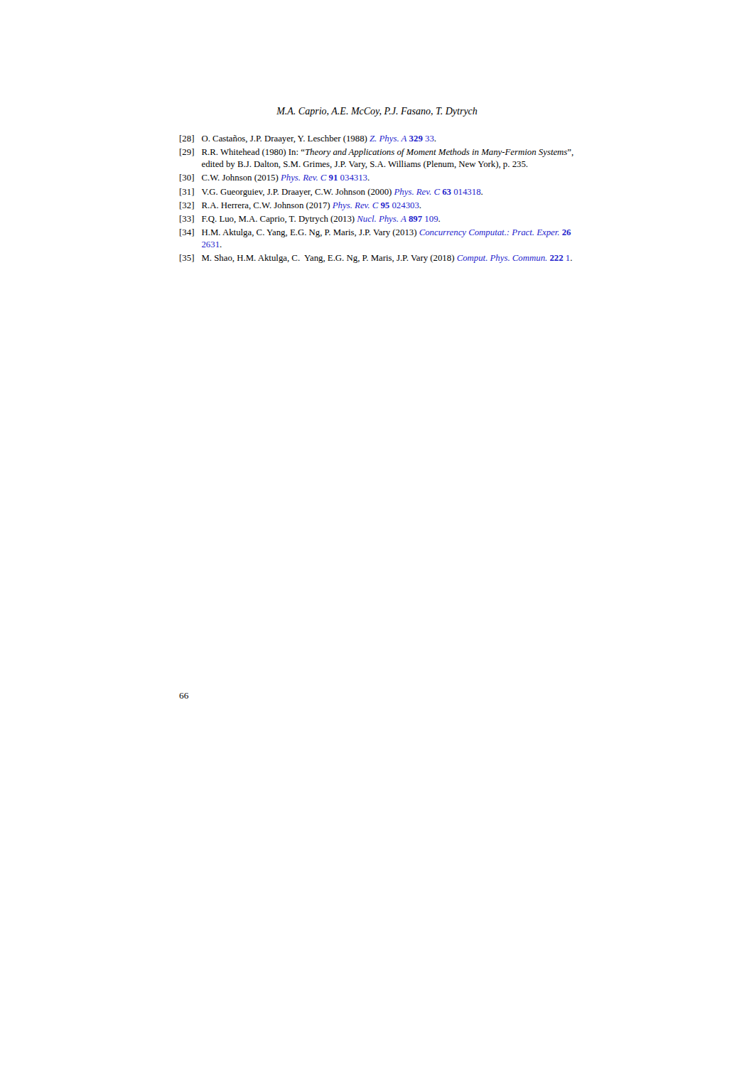M.A. Caprio, A.E. McCoy, P.J. Fasano, T. Dytrych
[28] O. Castaños, J.P. Draayer, Y. Leschber (1988) Z. Phys. A 329 33.
[29] R.R. Whitehead (1980) In: “Theory and Applications of Moment Methods in Many-Fermion Systems”, edited by B.J. Dalton, S.M. Grimes, J.P. Vary, S.A. Williams (Plenum, New York), p. 235.
[30] C.W. Johnson (2015) Phys. Rev. C 91 034313.
[31] V.G. Gueorguiev, J.P. Draayer, C.W. Johnson (2000) Phys. Rev. C 63 014318.
[32] R.A. Herrera, C.W. Johnson (2017) Phys. Rev. C 95 024303.
[33] F.Q. Luo, M.A. Caprio, T. Dytrych (2013) Nucl. Phys. A 897 109.
[34] H.M. Aktulga, C. Yang, E.G. Ng, P. Maris, J.P. Vary (2013) Concurrency Computat.: Pract. Exper. 26 2631.
[35] M. Shao, H.M. Aktulga, C. Yang, E.G. Ng, P. Maris, J.P. Vary (2018) Comput. Phys. Commun. 222 1.
66